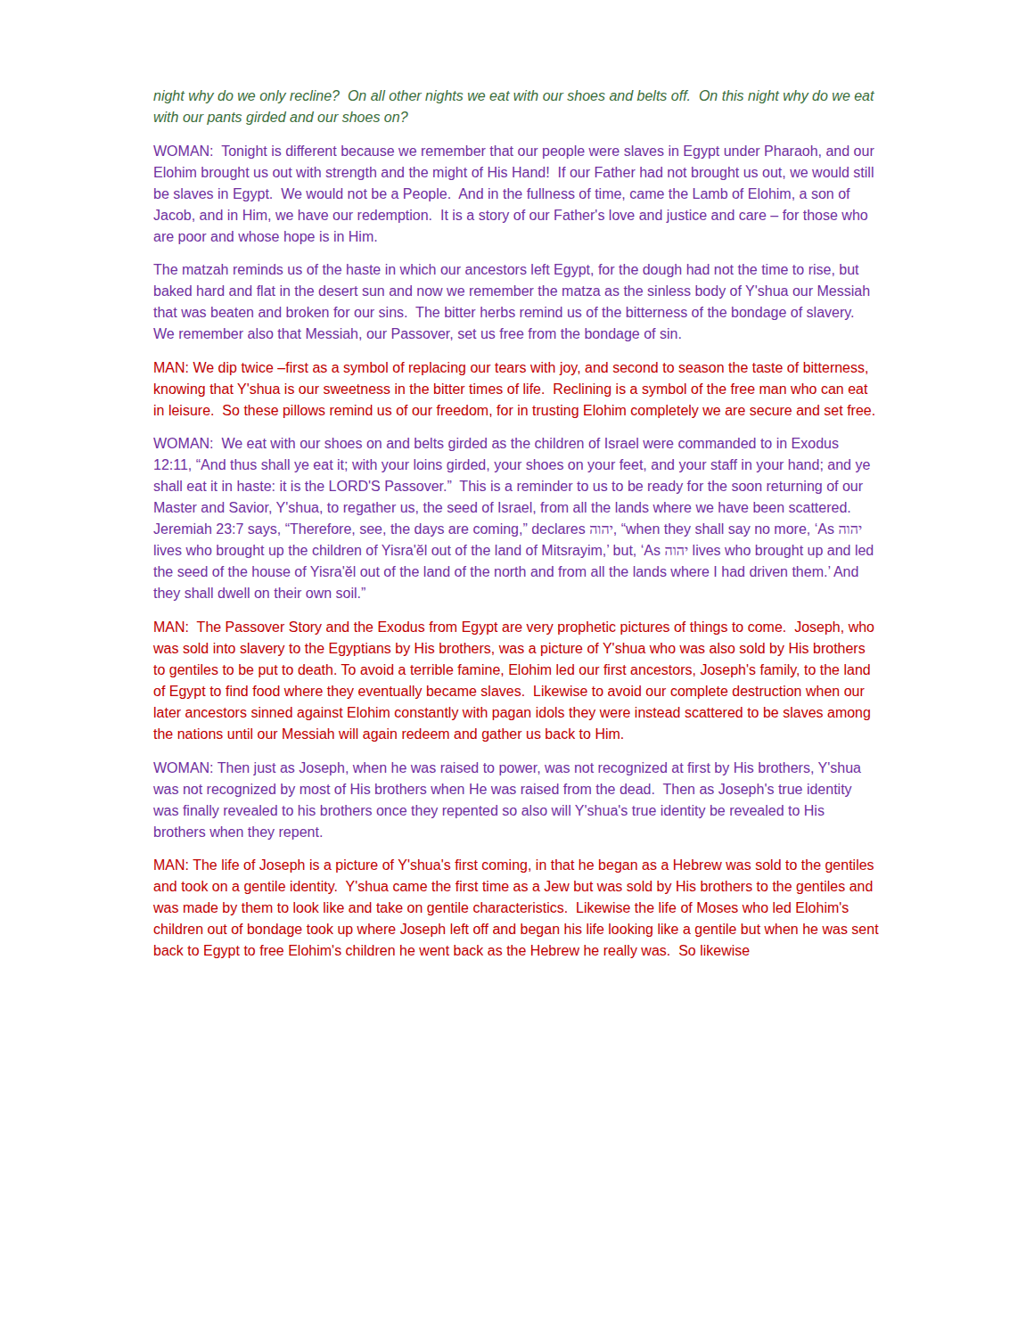night why do we only recline? On all other nights we eat with our shoes and belts off. On this night why do we eat with our pants girded and our shoes on?
WOMAN: Tonight is different because we remember that our people were slaves in Egypt under Pharaoh, and our Elohim brought us out with strength and the might of His Hand! If our Father had not brought us out, we would still be slaves in Egypt. We would not be a People. And in the fullness of time, came the Lamb of Elohim, a son of Jacob, and in Him, we have our redemption. It is a story of our Father's love and justice and care – for those who are poor and whose hope is in Him.
The matzah reminds us of the haste in which our ancestors left Egypt, for the dough had not the time to rise, but baked hard and flat in the desert sun and now we remember the matza as the sinless body of Y'shua our Messiah that was beaten and broken for our sins. The bitter herbs remind us of the bitterness of the bondage of slavery. We remember also that Messiah, our Passover, set us free from the bondage of sin.
MAN: We dip twice –first as a symbol of replacing our tears with joy, and second to season the taste of bitterness, knowing that Y'shua is our sweetness in the bitter times of life. Reclining is a symbol of the free man who can eat in leisure. So these pillows remind us of our freedom, for in trusting Elohim completely we are secure and set free.
WOMAN: We eat with our shoes on and belts girded as the children of Israel were commanded to in Exodus 12:11, “And thus shall ye eat it; with your loins girded, your shoes on your feet, and your staff in your hand; and ye shall eat it in haste: it is the LORD'S Passover.” This is a reminder to us to be ready for the soon returning of our Master and Savior, Y'shua, to regather us, the seed of Israel, from all the lands where we have been scattered. Jeremiah 23:7 says, “Therefore, see, the days are coming,” declares יהוה, “when they shall say no more, ‘As יהוה lives who brought up the children of Yisra'ĕl out of the land of Mitsrayim,’ but, ‘As יהוה lives who brought up and led the seed of the house of Yisra'ĕl out of the land of the north and from all the lands where I had driven them.’ And they shall dwell on their own soil.”
MAN: The Passover Story and the Exodus from Egypt are very prophetic pictures of things to come. Joseph, who was sold into slavery to the Egyptians by His brothers, was a picture of Y'shua who was also sold by His brothers to gentiles to be put to death. To avoid a terrible famine, Elohim led our first ancestors, Joseph's family, to the land of Egypt to find food where they eventually became slaves. Likewise to avoid our complete destruction when our later ancestors sinned against Elohim constantly with pagan idols they were instead scattered to be slaves among the nations until our Messiah will again redeem and gather us back to Him.
WOMAN: Then just as Joseph, when he was raised to power, was not recognized at first by His brothers, Y'shua was not recognized by most of His brothers when He was raised from the dead. Then as Joseph's true identity was finally revealed to his brothers once they repented so also will Y'shua's true identity be revealed to His brothers when they repent.
MAN: The life of Joseph is a picture of Y'shua's first coming, in that he began as a Hebrew was sold to the gentiles and took on a gentile identity. Y'shua came the first time as a Jew but was sold by His brothers to the gentiles and was made by them to look like and take on gentile characteristics. Likewise the life of Moses who led Elohim's children out of bondage took up where Joseph left off and began his life looking like a gentile but when he was sent back to Egypt to free Elohim's children he went back as the Hebrew he really was. So likewise